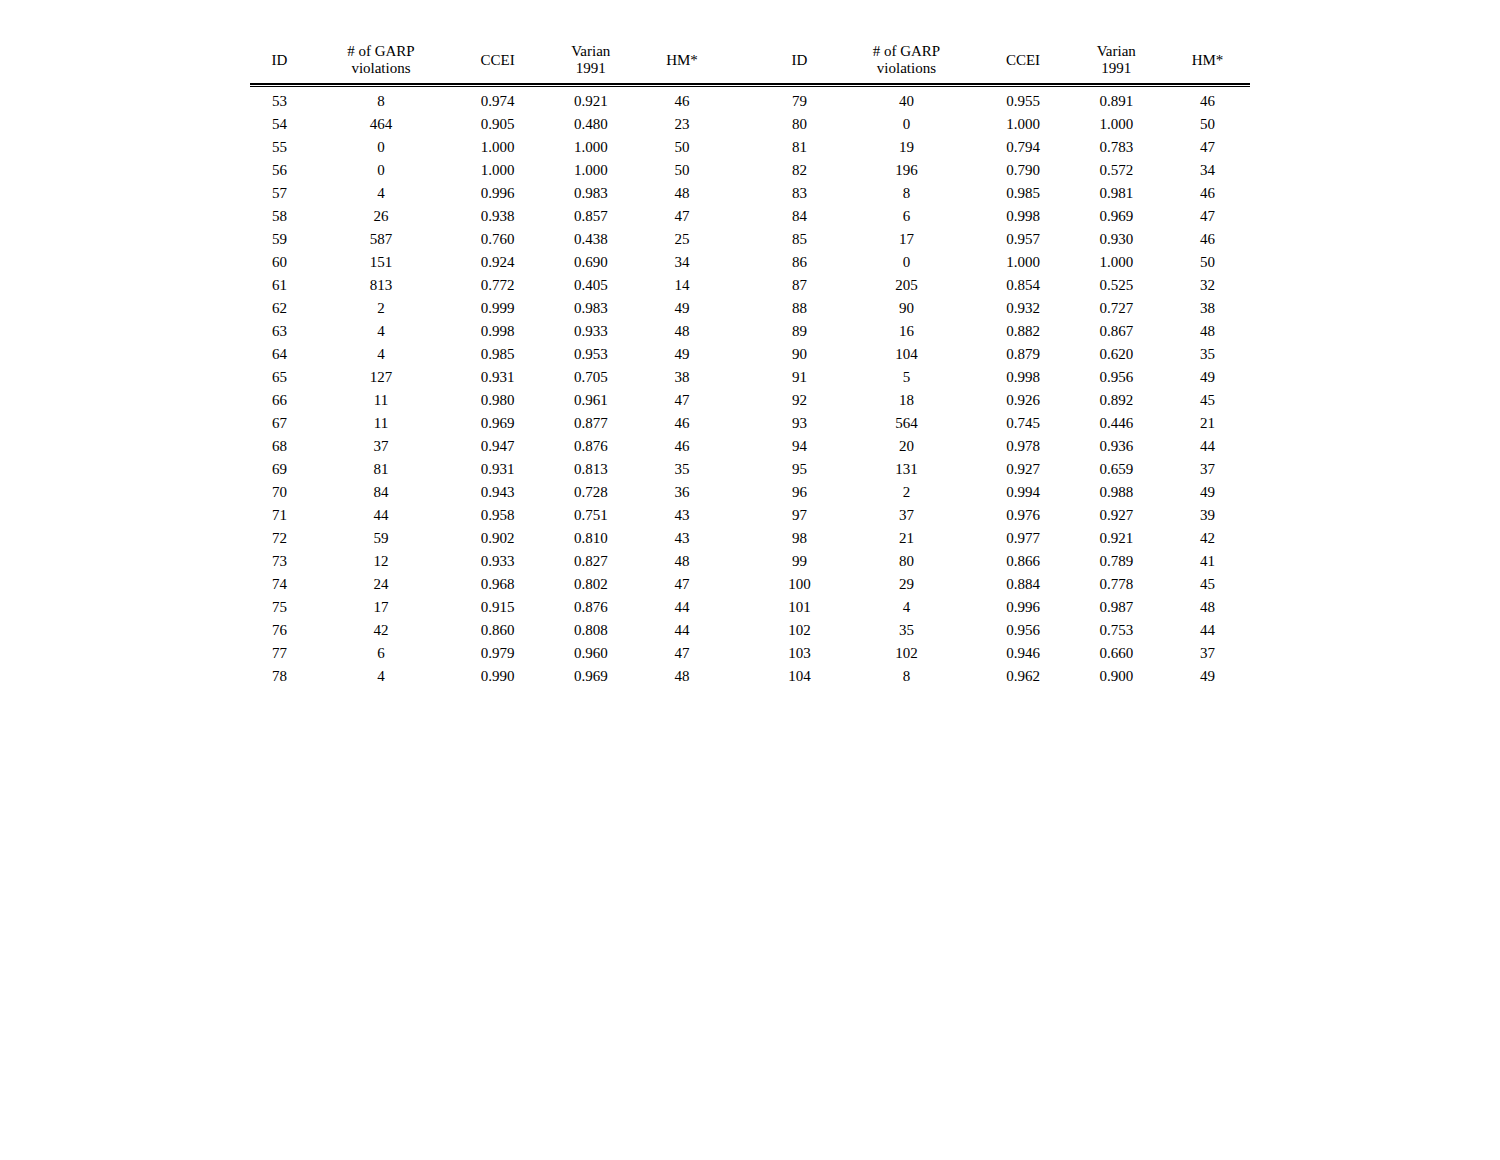| ID | # of GARP violations | CCEI | Varian 1991 | HM* | | ID | # of GARP violations | CCEI | Varian 1991 | HM* |
| --- | --- | --- | --- | --- | --- | --- | --- | --- | --- | --- |
| 53 | 8 | 0.974 | 0.921 | 46 | | 79 | 40 | 0.955 | 0.891 | 46 |
| 54 | 464 | 0.905 | 0.480 | 23 | | 80 | 0 | 1.000 | 1.000 | 50 |
| 55 | 0 | 1.000 | 1.000 | 50 | | 81 | 19 | 0.794 | 0.783 | 47 |
| 56 | 0 | 1.000 | 1.000 | 50 | | 82 | 196 | 0.790 | 0.572 | 34 |
| 57 | 4 | 0.996 | 0.983 | 48 | | 83 | 8 | 0.985 | 0.981 | 46 |
| 58 | 26 | 0.938 | 0.857 | 47 | | 84 | 6 | 0.998 | 0.969 | 47 |
| 59 | 587 | 0.760 | 0.438 | 25 | | 85 | 17 | 0.957 | 0.930 | 46 |
| 60 | 151 | 0.924 | 0.690 | 34 | | 86 | 0 | 1.000 | 1.000 | 50 |
| 61 | 813 | 0.772 | 0.405 | 14 | | 87 | 205 | 0.854 | 0.525 | 32 |
| 62 | 2 | 0.999 | 0.983 | 49 | | 88 | 90 | 0.932 | 0.727 | 38 |
| 63 | 4 | 0.998 | 0.933 | 48 | | 89 | 16 | 0.882 | 0.867 | 48 |
| 64 | 4 | 0.985 | 0.953 | 49 | | 90 | 104 | 0.879 | 0.620 | 35 |
| 65 | 127 | 0.931 | 0.705 | 38 | | 91 | 5 | 0.998 | 0.956 | 49 |
| 66 | 11 | 0.980 | 0.961 | 47 | | 92 | 18 | 0.926 | 0.892 | 45 |
| 67 | 11 | 0.969 | 0.877 | 46 | | 93 | 564 | 0.745 | 0.446 | 21 |
| 68 | 37 | 0.947 | 0.876 | 46 | | 94 | 20 | 0.978 | 0.936 | 44 |
| 69 | 81 | 0.931 | 0.813 | 35 | | 95 | 131 | 0.927 | 0.659 | 37 |
| 70 | 84 | 0.943 | 0.728 | 36 | | 96 | 2 | 0.994 | 0.988 | 49 |
| 71 | 44 | 0.958 | 0.751 | 43 | | 97 | 37 | 0.976 | 0.927 | 39 |
| 72 | 59 | 0.902 | 0.810 | 43 | | 98 | 21 | 0.977 | 0.921 | 42 |
| 73 | 12 | 0.933 | 0.827 | 48 | | 99 | 80 | 0.866 | 0.789 | 41 |
| 74 | 24 | 0.968 | 0.802 | 47 | | 100 | 29 | 0.884 | 0.778 | 45 |
| 75 | 17 | 0.915 | 0.876 | 44 | | 101 | 4 | 0.996 | 0.987 | 48 |
| 76 | 42 | 0.860 | 0.808 | 44 | | 102 | 35 | 0.956 | 0.753 | 44 |
| 77 | 6 | 0.979 | 0.960 | 47 | | 103 | 102 | 0.946 | 0.660 | 37 |
| 78 | 4 | 0.990 | 0.969 | 48 | | 104 | 8 | 0.962 | 0.900 | 49 |